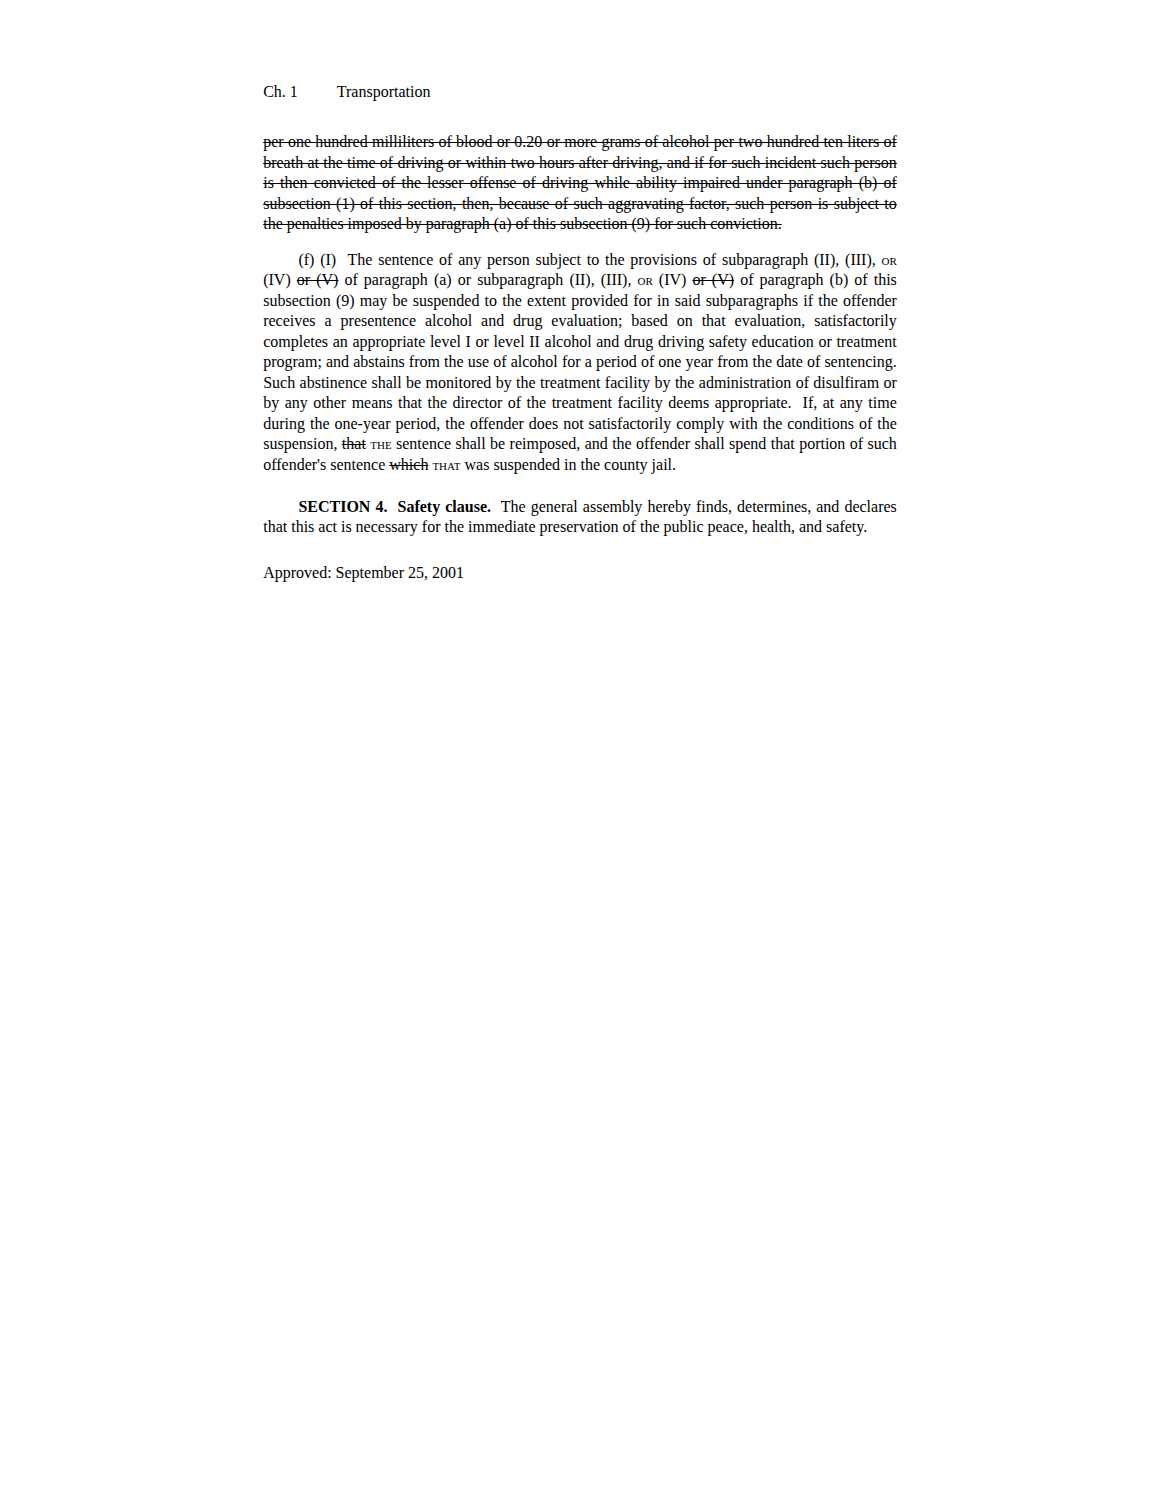Ch. 1 Transportation
per one hundred milliliters of blood or 0.20 or more grams of alcohol per two hundred ten liters of breath at the time of driving or within two hours after driving, and if for such incident such person is then convicted of the lesser offense of driving while ability impaired under paragraph (b) of subsection (1) of this section, then, because of such aggravating factor, such person is subject to the penalties imposed by paragraph (a) of this subsection (9) for such conviction.
(f) (I) The sentence of any person subject to the provisions of subparagraph (II), (III), or (IV) or (V) of paragraph (a) or subparagraph (II), (III), or (IV) or (V) of paragraph (b) of this subsection (9) may be suspended to the extent provided for in said subparagraphs if the offender receives a presentence alcohol and drug evaluation; based on that evaluation, satisfactorily completes an appropriate level I or level II alcohol and drug driving safety education or treatment program; and abstains from the use of alcohol for a period of one year from the date of sentencing. Such abstinence shall be monitored by the treatment facility by the administration of disulfiram or by any other means that the director of the treatment facility deems appropriate. If, at any time during the one-year period, the offender does not satisfactorily comply with the conditions of the suspension, that the sentence shall be reimposed, and the offender shall spend that portion of such offender's sentence which that was suspended in the county jail.
SECTION 4. Safety clause. The general assembly hereby finds, determines, and declares that this act is necessary for the immediate preservation of the public peace, health, and safety.
Approved: September 25, 2001